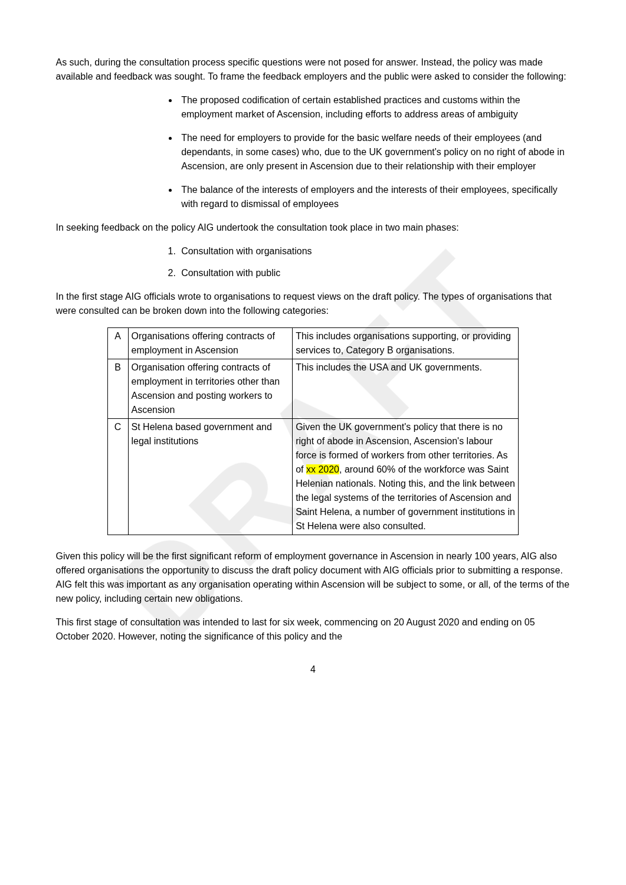DRAFT
As such, during the consultation process specific questions were not posed for answer. Instead, the policy was made available and feedback was sought. To frame the feedback employers and the public were asked to consider the following:
The proposed codification of certain established practices and customs within the employment market of Ascension, including efforts to address areas of ambiguity
The need for employers to provide for the basic welfare needs of their employees (and dependants, in some cases) who, due to the UK government's policy on no right of abode in Ascension, are only present in Ascension due to their relationship with their employer
The balance of the interests of employers and the interests of their employees, specifically with regard to dismissal of employees
In seeking feedback on the policy AIG undertook the consultation took place in two main phases:
Consultation with organisations
Consultation with public
In the first stage AIG officials wrote to organisations to request views on the draft policy. The types of organisations that were consulted can be broken down into the following categories:
| A | Organisations offering contracts of employment in Ascension | This includes organisations supporting, or providing services to, Category B organisations. |
| B | Organisation offering contracts of employment in territories other than Ascension and posting workers to Ascension | This includes the USA and UK governments. |
| C | St Helena based government and legal institutions | Given the UK government's policy that there is no right of abode in Ascension, Ascension's labour force is formed of workers from other territories. As of xx 2020 , around 60% of the workforce was Saint Helenian nationals. Noting this, and the link between the legal systems of the territories of Ascension and Saint Helena, a number of government institutions in St Helena were also consulted. |
Given this policy will be the first significant reform of employment governance in Ascension in nearly 100 years, AIG also offered organisations the opportunity to discuss the draft policy document with AIG officials prior to submitting a response. AIG felt this was important as any organisation operating within Ascension will be subject to some, or all, of the terms of the new policy, including certain new obligations.
This first stage of consultation was intended to last for six week, commencing on 20 August 2020 and ending on 05 October 2020. However, noting the significance of this policy and the
4